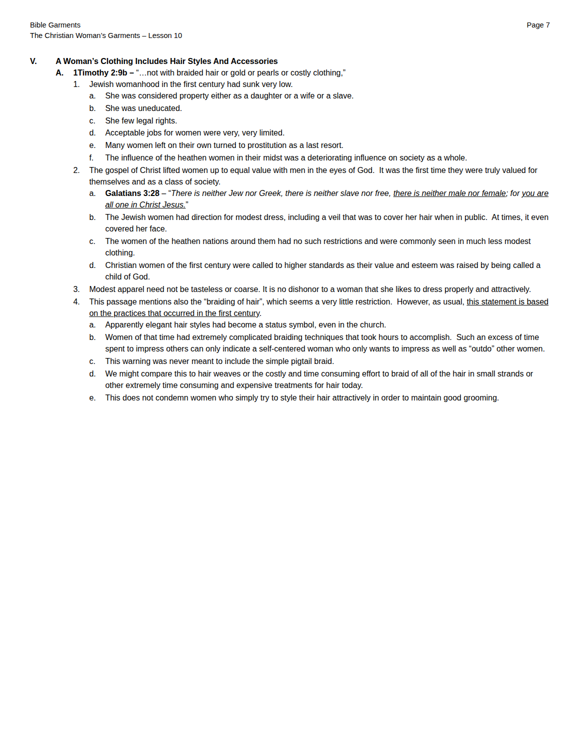Bible Garments
The Christian Woman’s Garments – Lesson 10
Page 7
V.
A Woman’s Clothing Includes Hair Styles And Accessories
A. 1Timothy 2:9b – “…not with braided hair or gold or pearls or costly clothing,”
1. Jewish womanhood in the first century had sunk very low.
a. She was considered property either as a daughter or a wife or a slave.
b. She was uneducated.
c. She few legal rights.
d. Acceptable jobs for women were very, very limited.
e. Many women left on their own turned to prostitution as a last resort.
f. The influence of the heathen women in their midst was a deteriorating influence on society as a whole.
2. The gospel of Christ lifted women up to equal value with men in the eyes of God. It was the first time they were truly valued for themselves and as a class of society.
a. Galatians 3:28 – “There is neither Jew nor Greek, there is neither slave nor free, there is neither male nor female; for you are all one in Christ Jesus.”
b. The Jewish women had direction for modest dress, including a veil that was to cover her hair when in public. At times, it even covered her face.
c. The women of the heathen nations around them had no such restrictions and were commonly seen in much less modest clothing.
d. Christian women of the first century were called to higher standards as their value and esteem was raised by being called a child of God.
3. Modest apparel need not be tasteless or coarse. It is no dishonor to a woman that she likes to dress properly and attractively.
4. This passage mentions also the “braiding of hair”, which seems a very little restriction. However, as usual, this statement is based on the practices that occurred in the first century.
a. Apparently elegant hair styles had become a status symbol, even in the church.
b. Women of that time had extremely complicated braiding techniques that took hours to accomplish. Such an excess of time spent to impress others can only indicate a self-centered woman who only wants to impress as well as “outdo” other women.
c. This warning was never meant to include the simple pigtail braid.
d. We might compare this to hair weaves or the costly and time consuming effort to braid of all of the hair in small strands or other extremely time consuming and expensive treatments for hair today.
e. This does not condemn women who simply try to style their hair attractively in order to maintain good grooming.